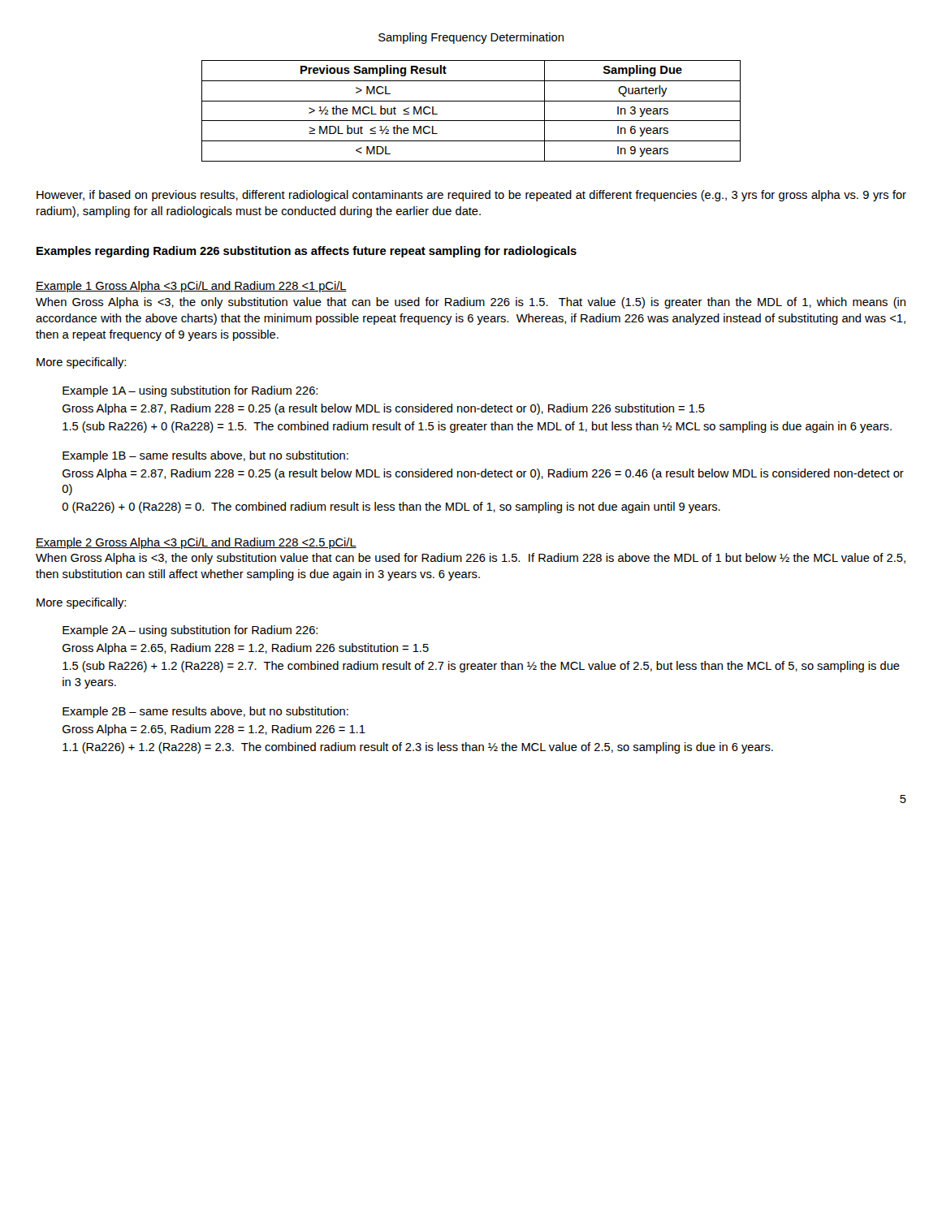Sampling Frequency Determination
| Previous Sampling Result | Sampling Due |
| --- | --- |
| > MCL | Quarterly |
| > ½ the MCL but ≤ MCL | In 3 years |
| ≥ MDL but ≤ ½ the MCL | In 6 years |
| < MDL | In 9 years |
However, if based on previous results, different radiological contaminants are required to be repeated at different frequencies (e.g., 3 yrs for gross alpha vs. 9 yrs for radium), sampling for all radiologicals must be conducted during the earlier due date.
Examples regarding Radium 226 substitution as affects future repeat sampling for radiologicals
Example 1 Gross Alpha <3 pCi/L and Radium 228 <1 pCi/L
When Gross Alpha is <3, the only substitution value that can be used for Radium 226 is 1.5. That value (1.5) is greater than the MDL of 1, which means (in accordance with the above charts) that the minimum possible repeat frequency is 6 years. Whereas, if Radium 226 was analyzed instead of substituting and was <1, then a repeat frequency of 9 years is possible.
More specifically:
Example 1A – using substitution for Radium 226:
Gross Alpha = 2.87, Radium 228 = 0.25 (a result below MDL is considered non-detect or 0), Radium 226 substitution = 1.5
1.5 (sub Ra226) + 0 (Ra228) = 1.5. The combined radium result of 1.5 is greater than the MDL of 1, but less than ½ MCL so sampling is due again in 6 years.
Example 1B – same results above, but no substitution:
Gross Alpha = 2.87, Radium 228 = 0.25 (a result below MDL is considered non-detect or 0), Radium 226 = 0.46 (a result below MDL is considered non-detect or 0)
0 (Ra226) + 0 (Ra228) = 0. The combined radium result is less than the MDL of 1, so sampling is not due again until 9 years.
Example 2 Gross Alpha <3 pCi/L and Radium 228 <2.5 pCi/L
When Gross Alpha is <3, the only substitution value that can be used for Radium 226 is 1.5. If Radium 228 is above the MDL of 1 but below ½ the MCL value of 2.5, then substitution can still affect whether sampling is due again in 3 years vs. 6 years.
More specifically:
Example 2A – using substitution for Radium 226:
Gross Alpha = 2.65, Radium 228 = 1.2, Radium 226 substitution = 1.5
1.5 (sub Ra226) + 1.2 (Ra228) = 2.7. The combined radium result of 2.7 is greater than ½ the MCL value of 2.5, but less than the MCL of 5, so sampling is due in 3 years.
Example 2B – same results above, but no substitution:
Gross Alpha = 2.65, Radium 228 = 1.2, Radium 226 = 1.1
1.1 (Ra226) + 1.2 (Ra228) = 2.3. The combined radium result of 2.3 is less than ½ the MCL value of 2.5, so sampling is due in 6 years.
5